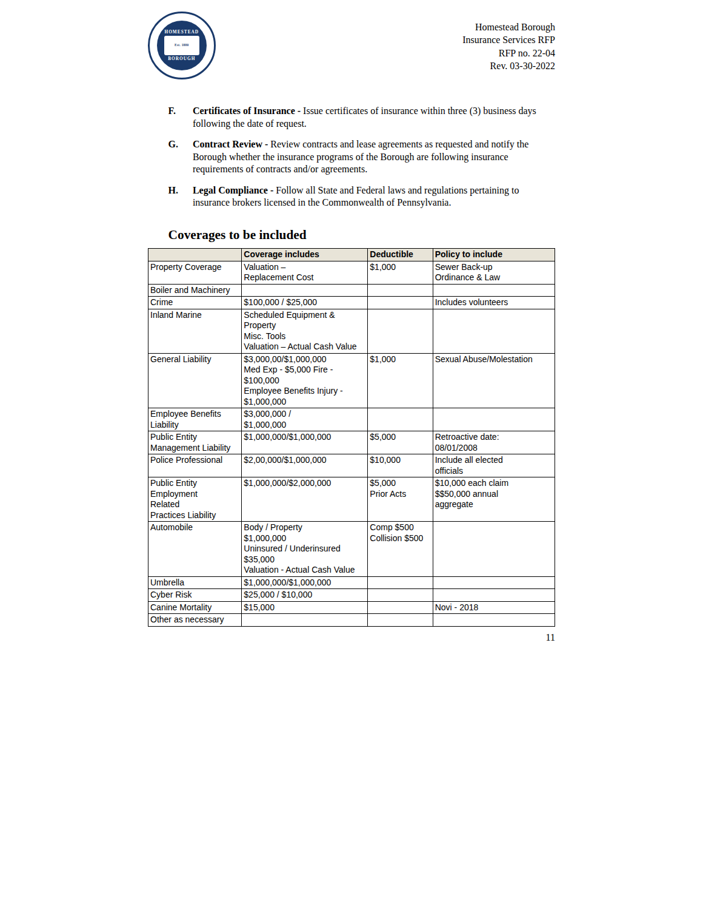HOMESTEAD
Est. 1880
BOROUGH
Homestead Borough
Insurance Services RFP
RFP no. 22-04
Rev. 03-30-2022
F.
Certificates of Insurance - Issue certificates of insurance within three (3) business days following the date of request.
G.
Contract Review - Review contracts and lease agreements as requested and notify the Borough whether the insurance programs of the Borough are following insurance requirements of contracts and/or agreements.
H.
Legal Compliance - Follow all State and Federal laws and regulations pertaining to insurance brokers licensed in the Commonwealth of Pennsylvania.
Coverages to be included
| | Coverage includes | Deductible | Policy to include |
| --- | --- | --- | --- |
| Property Coverage | Valuation – Replacement Cost | $1,000 | Sewer Back-up Ordinance & Law |
| Boiler and Machinery | | | |
| Crime | $100,000 / $25,000 | | Includes volunteers |
| Inland Marine | Scheduled Equipment & Property Misc. Tools Valuation – Actual Cash Value | | |
| General Liability | $3,000,00/$1,000,000 Med Exp - $5,000 Fire - $100,000 Employee Benefits Injury - $1,000,000 | $1,000 | Sexual Abuse/Molestation |
| Employee Benefits Liability | $3,000,000 / $1,000,000 | | |
| Public Entity Management Liability | $1,000,000/$1,000,000 | $5,000 | Retroactive date: 08/01/2008 |
| Police Professional | $2,00,000/$1,000,000 | $10,000 | Include all elected officials |
| Public Entity Employment Related Practices Liability | $1,000,000/$2,000,000 | $5,000 Prior Acts | $10,000 each claim $$50,000 annual aggregate |
| Automobile | Body / Property $1,000,000 Uninsured / Underinsured $35,000 Valuation - Actual Cash Value | Comp $500 Collision $500 | |
| Umbrella | $1,000,000/$1,000,000 | | |
| Cyber Risk | $25,000 / $10,000 | | |
| Canine Mortality | $15,000 | | Novi - 2018 |
| Other as necessary | | | |
11